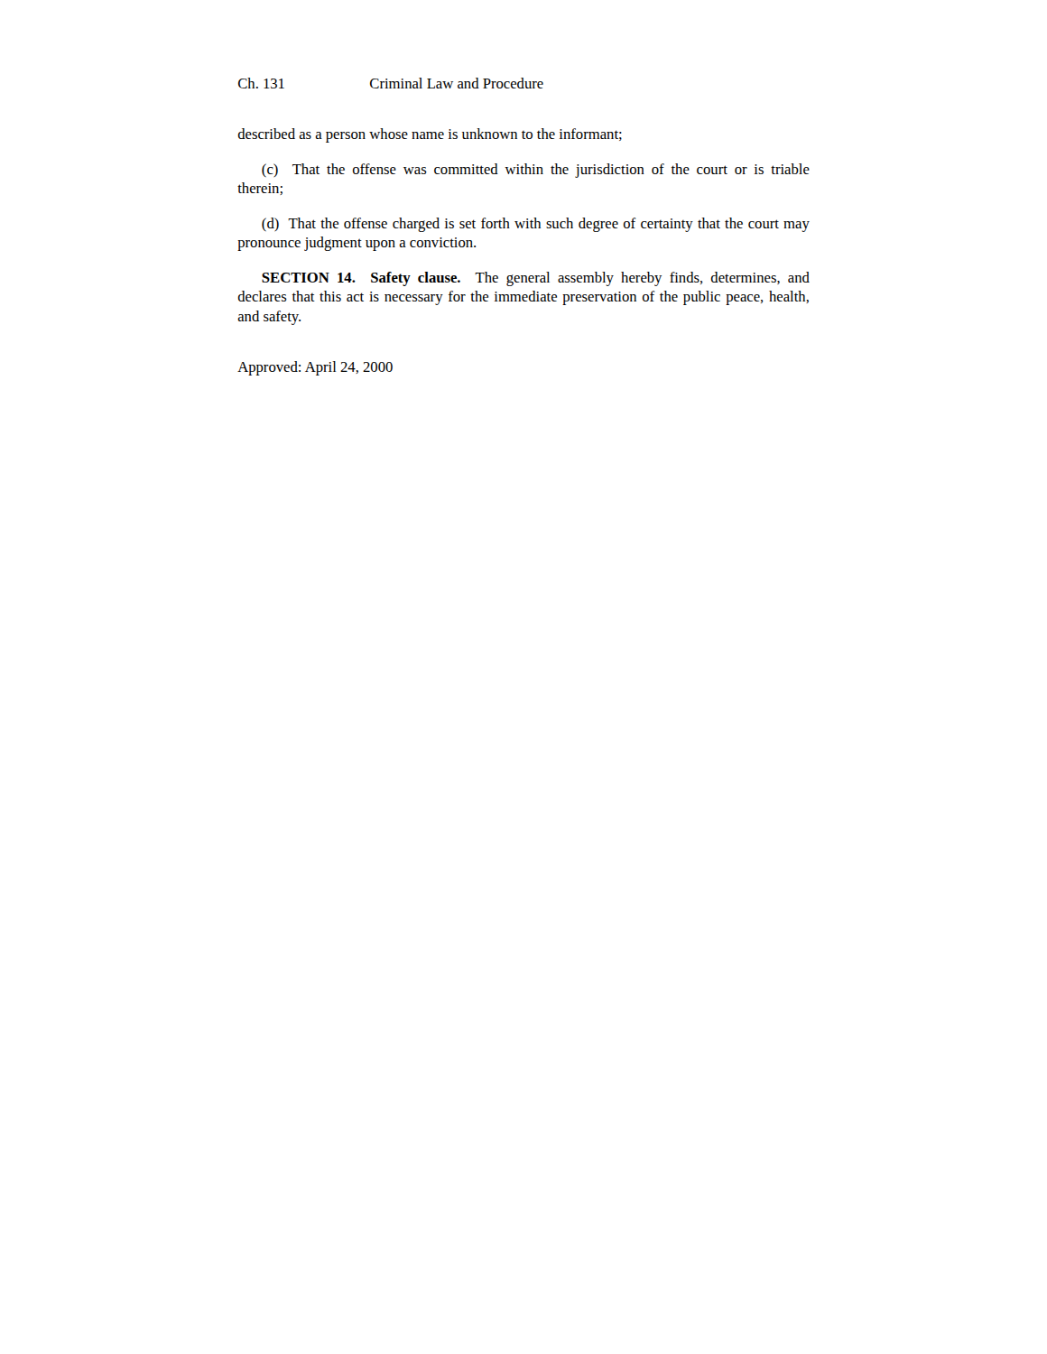Ch. 131 Criminal Law and Procedure
described as a person whose name is unknown to the informant;
(c) That the offense was committed within the jurisdiction of the court or is triable therein;
(d) That the offense charged is set forth with such degree of certainty that the court may pronounce judgment upon a conviction.
SECTION 14. Safety clause. The general assembly hereby finds, determines, and declares that this act is necessary for the immediate preservation of the public peace, health, and safety.
Approved: April 24, 2000